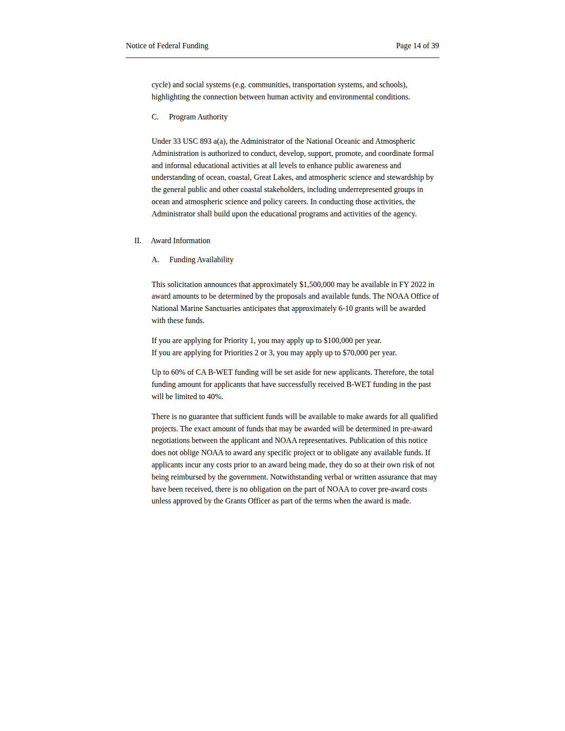Notice of Federal Funding
Page 14 of 39
cycle) and social systems (e.g. communities, transportation systems, and schools), highlighting the connection between human activity and environmental conditions.
C. Program Authority
Under 33 USC 893 a(a), the Administrator of the National Oceanic and Atmospheric Administration is authorized to conduct, develop, support, promote, and coordinate formal and informal educational activities at all levels to enhance public awareness and understanding of ocean, coastal, Great Lakes, and atmospheric science and stewardship by the general public and other coastal stakeholders, including underrepresented groups in ocean and atmospheric science and policy careers. In conducting those activities, the Administrator shall build upon the educational programs and activities of the agency.
II. Award Information
A. Funding Availability
This solicitation announces that approximately $1,500,000 may be available in FY 2022 in award amounts to be determined by the proposals and available funds. The NOAA Office of National Marine Sanctuaries anticipates that approximately 6-10 grants will be awarded with these funds.
If you are applying for Priority 1, you may apply up to $100,000 per year.
If you are applying for Priorities 2 or 3, you may apply up to $70,000 per year.
Up to 60% of CA B-WET funding will be set aside for new applicants. Therefore, the total funding amount for applicants that have successfully received B-WET funding in the past will be limited to 40%.
There is no guarantee that sufficient funds will be available to make awards for all qualified projects. The exact amount of funds that may be awarded will be determined in pre-award negotiations between the applicant and NOAA representatives. Publication of this notice does not oblige NOAA to award any specific project or to obligate any available funds. If applicants incur any costs prior to an award being made, they do so at their own risk of not being reimbursed by the government. Notwithstanding verbal or written assurance that may have been received, there is no obligation on the part of NOAA to cover pre-award costs unless approved by the Grants Officer as part of the terms when the award is made.